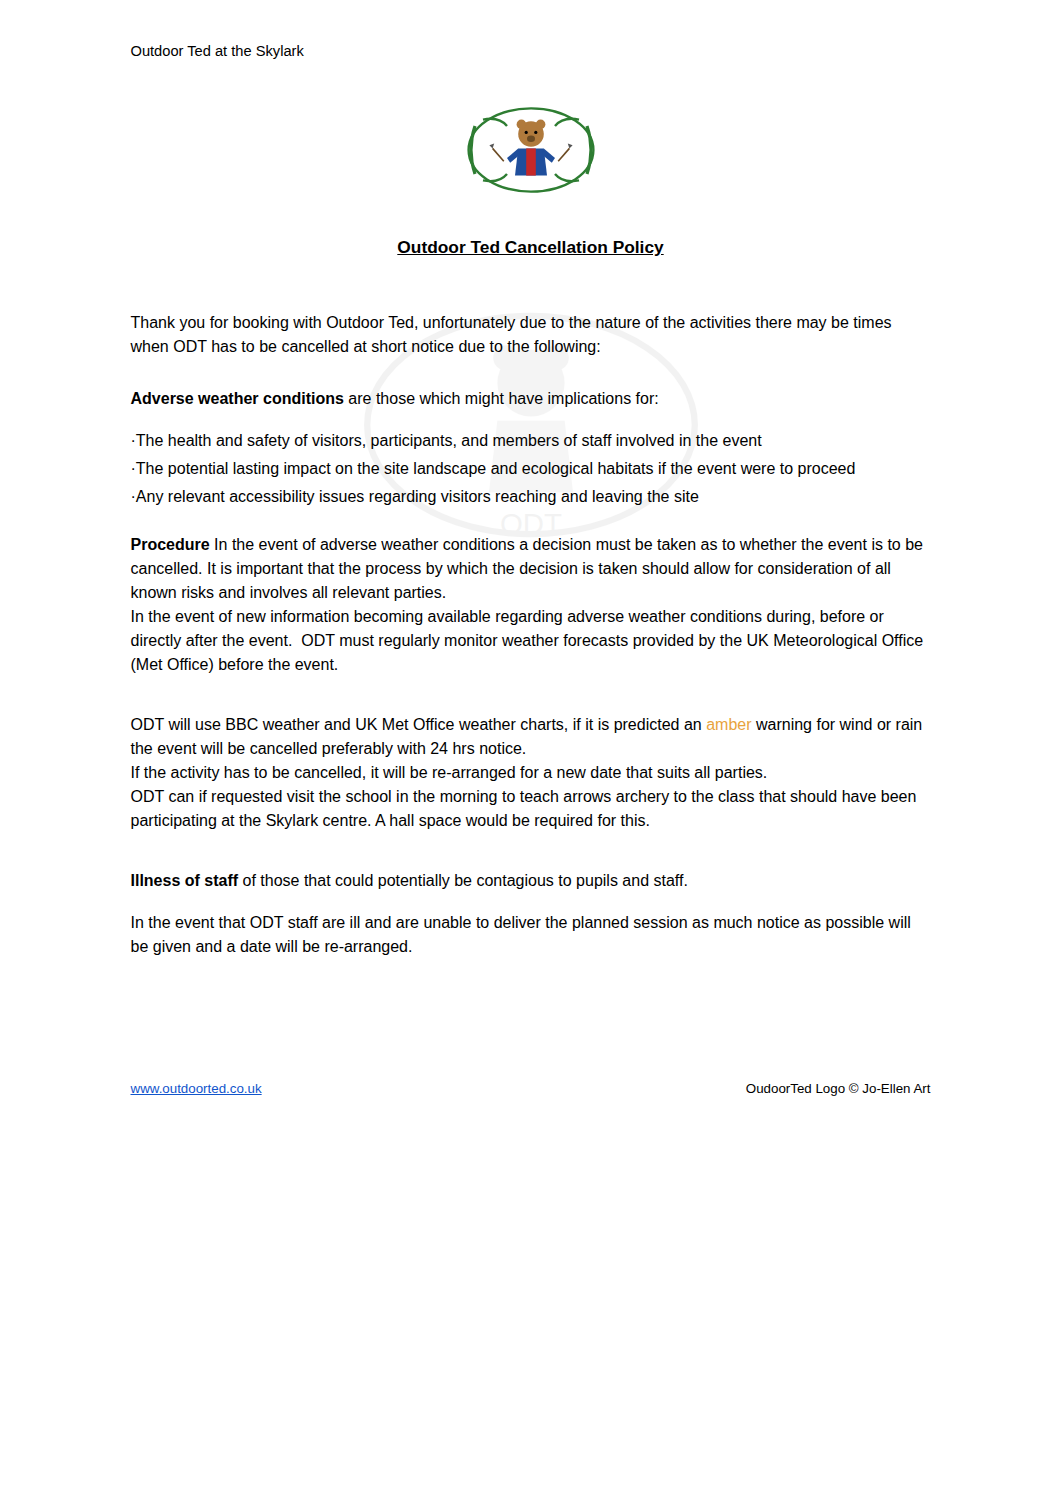Outdoor Ted at the Skylark
Outdoor Ted Cancellation Policy
Thank you for booking with Outdoor Ted, unfortunately due to the nature of the activities there may be times when ODT has to be cancelled at short notice due to the following:
Adverse weather conditions are those which might have implications for:
The health and safety of visitors, participants, and members of staff involved in the event
The potential lasting impact on the site landscape and ecological habitats if the event were to proceed
Any relevant accessibility issues regarding visitors reaching and leaving the site
Procedure In the event of adverse weather conditions a decision must be taken as to whether the event is to be cancelled. It is important that the process by which the decision is taken should allow for consideration of all known risks and involves all relevant parties.
In the event of new information becoming available regarding adverse weather conditions during, before or directly after the event. ODT must regularly monitor weather forecasts provided by the UK Meteorological Office (Met Office) before the event.
ODT will use BBC weather and UK Met Office weather charts, if it is predicted an amber warning for wind or rain the event will be cancelled preferably with 24 hrs notice.
If the activity has to be cancelled, it will be re-arranged for a new date that suits all parties.
ODT can if requested visit the school in the morning to teach arrows archery to the class that should have been participating at the Skylark centre. A hall space would be required for this.
Illness of staff of those that could potentially be contagious to pupils and staff.
In the event that ODT staff are ill and are unable to deliver the planned session as much notice as possible will be given and a date will be re-arranged.
www.outdoorted.co.uk OudoorTed Logo © Jo-Ellen Art
ODT